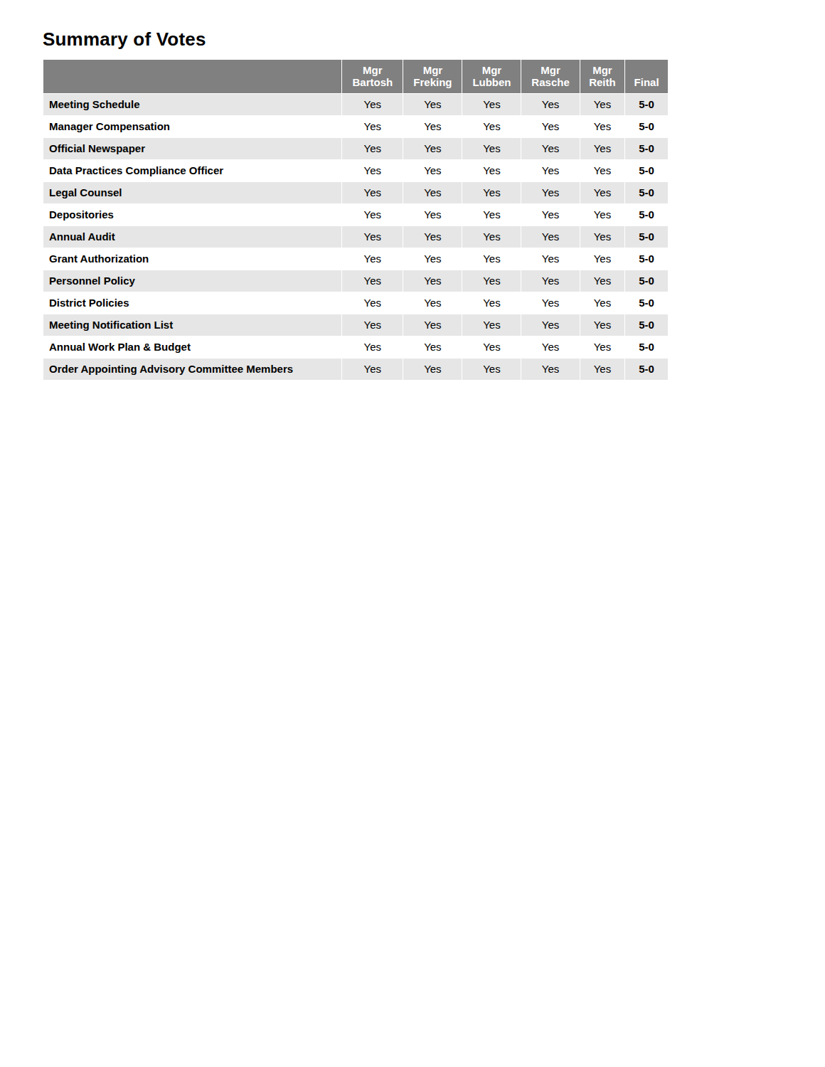Summary of Votes
| | Mgr Bartosh | Mgr Freking | Mgr Lubben | Mgr Rasche | Mgr Reith | Final |
| --- | --- | --- | --- | --- | --- | --- |
| Meeting Schedule | Yes | Yes | Yes | Yes | Yes | 5-0 |
| Manager Compensation | Yes | Yes | Yes | Yes | Yes | 5-0 |
| Official Newspaper | Yes | Yes | Yes | Yes | Yes | 5-0 |
| Data Practices Compliance Officer | Yes | Yes | Yes | Yes | Yes | 5-0 |
| Legal Counsel | Yes | Yes | Yes | Yes | Yes | 5-0 |
| Depositories | Yes | Yes | Yes | Yes | Yes | 5-0 |
| Annual Audit | Yes | Yes | Yes | Yes | Yes | 5-0 |
| Grant Authorization | Yes | Yes | Yes | Yes | Yes | 5-0 |
| Personnel Policy | Yes | Yes | Yes | Yes | Yes | 5-0 |
| District Policies | Yes | Yes | Yes | Yes | Yes | 5-0 |
| Meeting Notification List | Yes | Yes | Yes | Yes | Yes | 5-0 |
| Annual Work Plan & Budget | Yes | Yes | Yes | Yes | Yes | 5-0 |
| Order Appointing Advisory Committee Members | Yes | Yes | Yes | Yes | Yes | 5-0 |